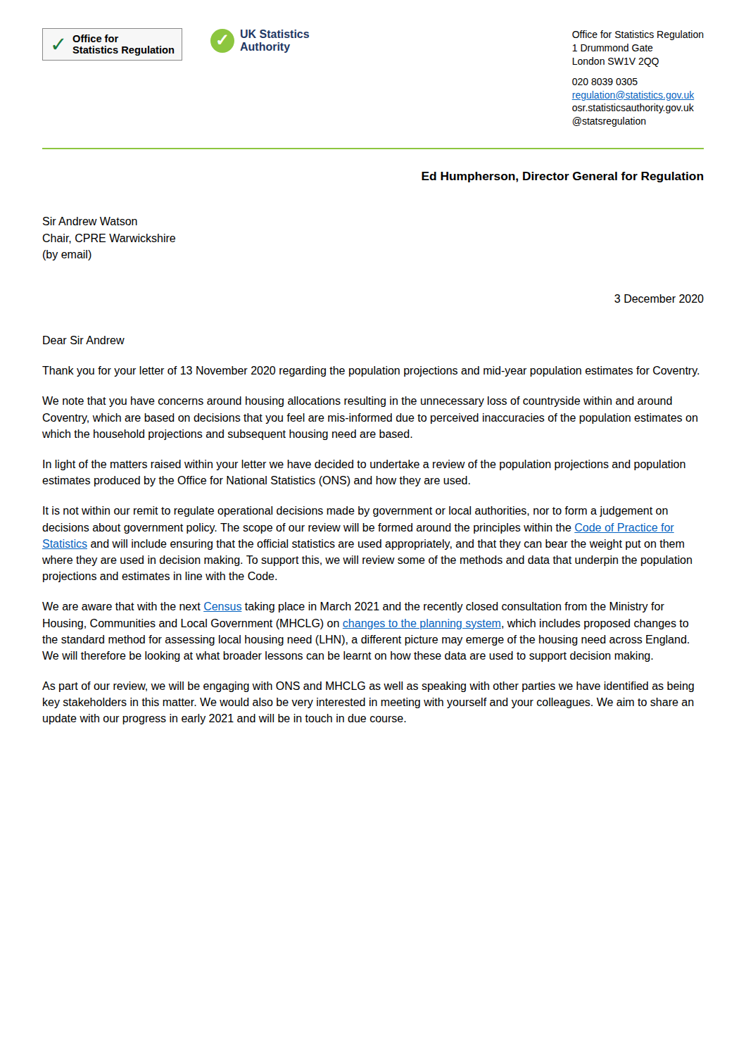✓ Office for Statistics Regulation
✓ UK Statistics Authority
Office for Statistics Regulation
1 Drummond Gate
London SW1V 2QQ
020 8039 0305
regulation@statistics.gov.uk
osr.statisticsauthority.gov.uk
@statsregulation
Ed Humpherson, Director General for Regulation
Sir Andrew Watson
Chair, CPRE Warwickshire
(by email)
3 December 2020
Dear Sir Andrew
Thank you for your letter of 13 November 2020 regarding the population projections and mid-year population estimates for Coventry.
We note that you have concerns around housing allocations resulting in the unnecessary loss of countryside within and around Coventry, which are based on decisions that you feel are mis-informed due to perceived inaccuracies of the population estimates on which the household projections and subsequent housing need are based.
In light of the matters raised within your letter we have decided to undertake a review of the population projections and population estimates produced by the Office for National Statistics (ONS) and how they are used.
It is not within our remit to regulate operational decisions made by government or local authorities, nor to form a judgement on decisions about government policy. The scope of our review will be formed around the principles within the Code of Practice for Statistics and will include ensuring that the official statistics are used appropriately, and that they can bear the weight put on them where they are used in decision making. To support this, we will review some of the methods and data that underpin the population projections and estimates in line with the Code.
We are aware that with the next Census taking place in March 2021 and the recently closed consultation from the Ministry for Housing, Communities and Local Government (MHCLG) on changes to the planning system, which includes proposed changes to the standard method for assessing local housing need (LHN), a different picture may emerge of the housing need across England. We will therefore be looking at what broader lessons can be learnt on how these data are used to support decision making.
As part of our review, we will be engaging with ONS and MHCLG as well as speaking with other parties we have identified as being key stakeholders in this matter. We would also be very interested in meeting with yourself and your colleagues. We aim to share an update with our progress in early 2021 and will be in touch in due course.